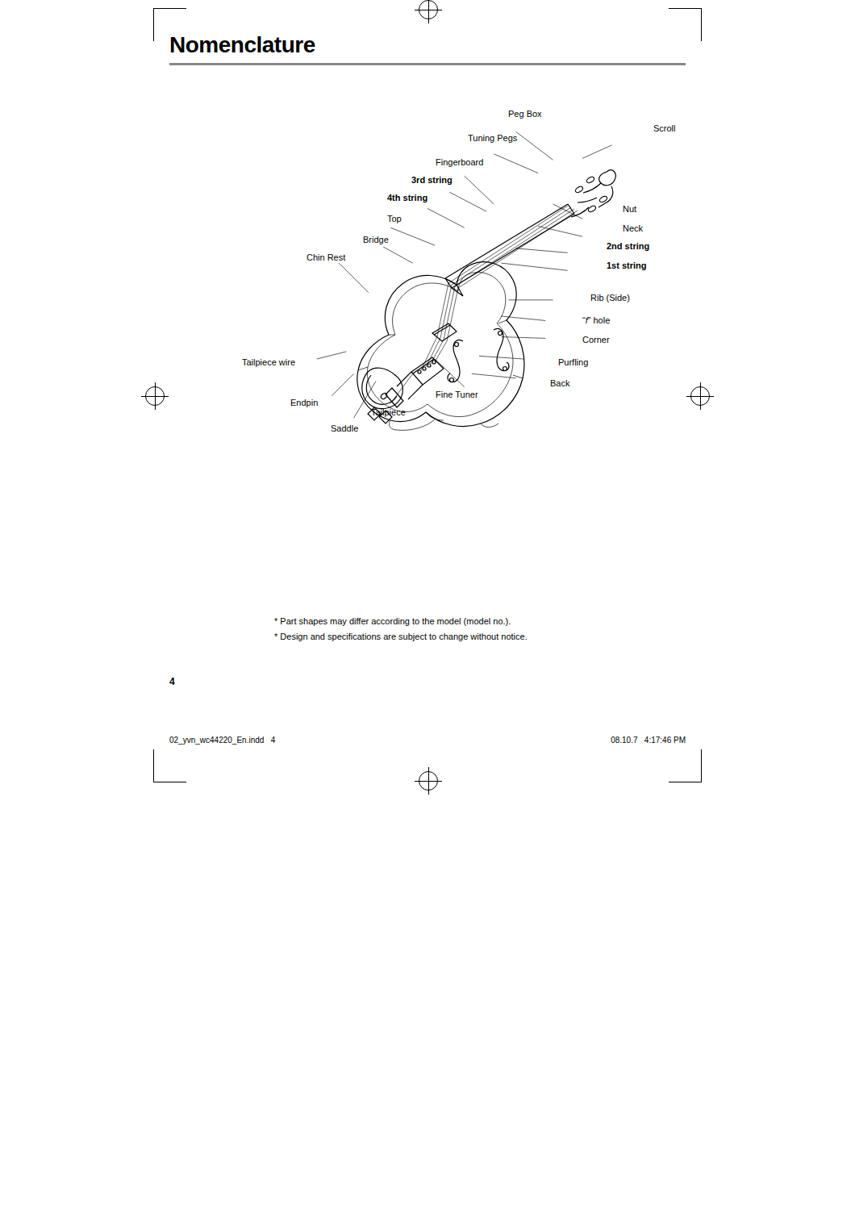Nomenclature
Peg Box Scroll Tuning Pegs Fingerboard 3rd string 4th string Top Bridge Chin Rest Nut Neck 2nd string 1st string Rib (Side) “f” hole Corner Purfling Back Fine Tuner Tailpiece Saddle Endpin Tailpiece wire
* Part shapes may differ according to the model (model no.).
* Design and specifications are subject to change without notice.
4
02_yvn_wc44220_En.indd 4 08.10.7 4:17:46 PM